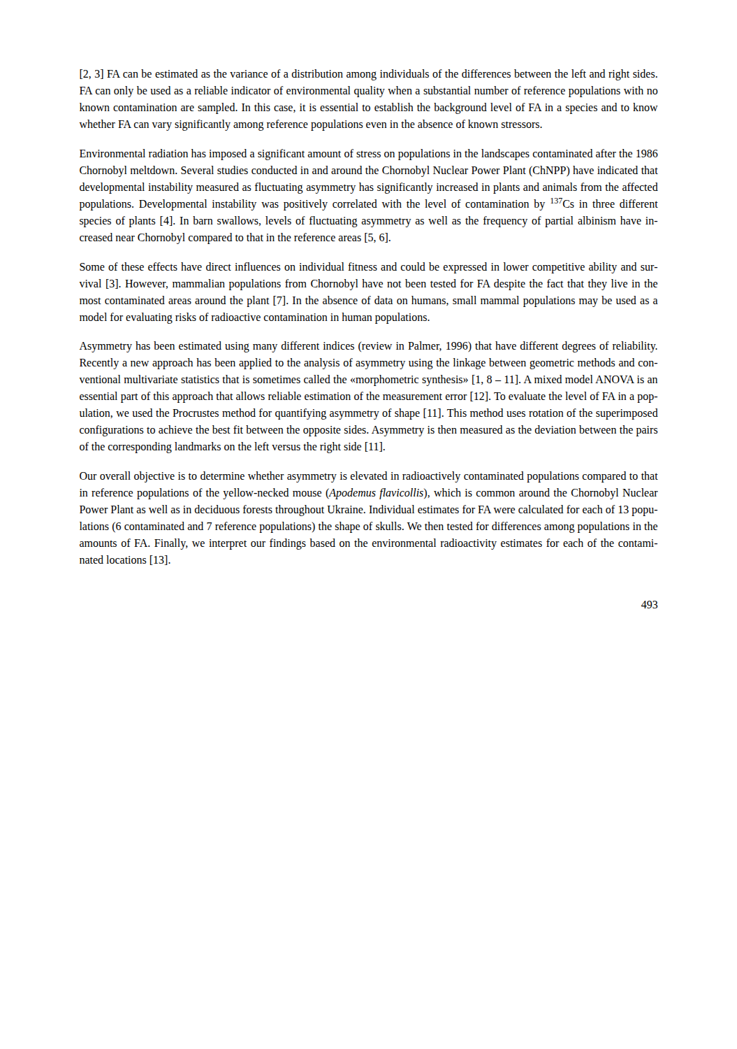[2, 3] FA can be estimated as the variance of a distribution among individuals of the differences between the left and right sides. FA can only be used as a reliable indicator of environmental quality when a substantial number of reference populations with no known contamination are sampled. In this case, it is essential to establish the background level of FA in a species and to know whether FA can vary significantly among reference populations even in the absence of known stressors.
Environmental radiation has imposed a significant amount of stress on populations in the landscapes contaminated after the 1986 Chornobyl meltdown. Several studies conducted in and around the Chornobyl Nuclear Power Plant (ChNPP) have indicated that developmental instability measured as fluctuating asymmetry has significantly increased in plants and animals from the affected populations. Developmental instability was positively correlated with the level of contamination by 137Cs in three different species of plants [4]. In barn swallows, levels of fluctuating asymmetry as well as the frequency of partial albinism have increased near Chornobyl compared to that in the reference areas [5, 6].
Some of these effects have direct influences on individual fitness and could be expressed in lower competitive ability and survival [3]. However, mammalian populations from Chornobyl have not been tested for FA despite the fact that they live in the most contaminated areas around the plant [7]. In the absence of data on humans, small mammal populations may be used as a model for evaluating risks of radioactive contamination in human populations.
Asymmetry has been estimated using many different indices (review in Palmer, 1996) that have different degrees of reliability. Recently a new approach has been applied to the analysis of asymmetry using the linkage between geometric methods and conventional multivariate statistics that is sometimes called the «morphometric synthesis» [1, 8 – 11]. A mixed model ANOVA is an essential part of this approach that allows reliable estimation of the measurement error [12]. To evaluate the level of FA in a population, we used the Procrustes method for quantifying asymmetry of shape [11]. This method uses rotation of the superimposed configurations to achieve the best fit between the opposite sides. Asymmetry is then measured as the deviation between the pairs of the corresponding landmarks on the left versus the right side [11].
Our overall objective is to determine whether asymmetry is elevated in radioactively contaminated populations compared to that in reference populations of the yellow-necked mouse (Apodemus flavicollis), which is common around the Chornobyl Nuclear Power Plant as well as in deciduous forests throughout Ukraine. Individual estimates for FA were calculated for each of 13 populations (6 contaminated and 7 reference populations) the shape of skulls. We then tested for differences among populations in the amounts of FA. Finally, we interpret our findings based on the environmental radioactivity estimates for each of the contaminated locations [13].
493